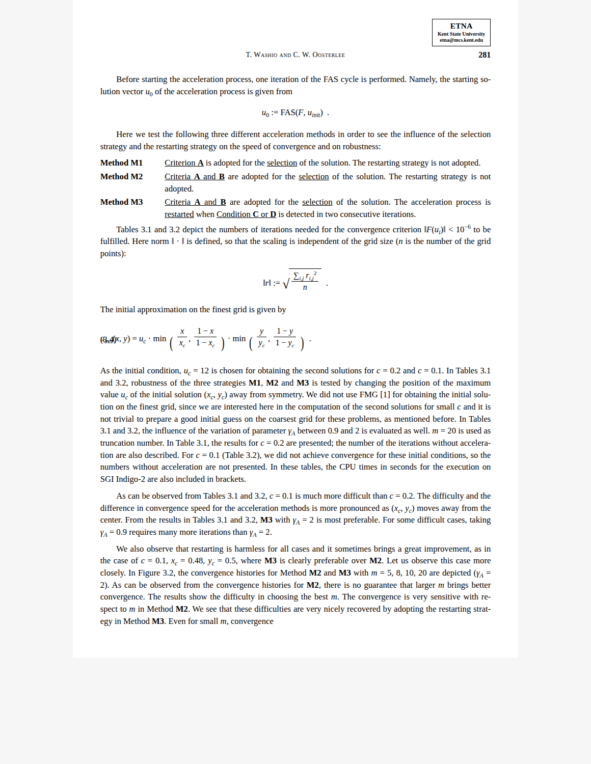ETNA Kent State University etna@mcs.kent.edu
T. Washio and C. W. Oosterlee 281
Before starting the acceleration process, one iteration of the FAS cycle is performed. Namely, the starting solution vector u0 of the acceleration process is given from
u0 := FAS(F, uinit) .
Here we test the following three different acceleration methods in order to see the influence of the selection strategy and the restarting strategy on the speed of convergence and on robustness:
Method M1
Criterion A is adopted for the selection of the solution. The restarting strategy is not adopted.
Method M2
Criteria A and B are adopted for the selection of the solution. The restarting strategy is not adopted.
Method M3
Criteria A and B are adopted for the selection of the solution. The acceleration process is restarted when Condition C or D is detected in two consecutive iterations.
Tables 3.1 and 3.2 depict the numbers of iterations needed for the convergence criterion ‖F(ui)‖ < 10−6 to be fulfilled. Here norm ‖ · ‖ is defined, so that the scaling is independent of the grid size (n is the number of the grid points):
‖r‖ := √∑i,j ri,j2 n .
The initial approximation on the finest grid is given by
(3.4) uinit(x, y) = uc · min ( xxc, 1 − x 1 − xc ) · min ( yyc, 1 − y 1 − yc ) .
As the initial condition, uc = 12 is chosen for obtaining the second solutions for c = 0.2 and c = 0.1. In Tables 3.1 and 3.2, robustness of the three strategies M1, M2 and M3 is tested by changing the position of the maximum value uc of the initial solution (xc, yc) away from symmetry. We did not use FMG [1] for obtaining the initial solution on the finest grid, since we are interested here in the computation of the second solutions for small c and it is not trivial to prepare a good initial guess on the coarsest grid for these problems, as mentioned before. In Tables 3.1 and 3.2, the influence of the variation of parameter γA between 0.9 and 2 is evaluated as well. m = 20 is used as truncation number. In Table 3.1, the results for c = 0.2 are presented; the number of the iterations without acceleration are also described. For c = 0.1 (Table 3.2), we did not achieve convergence for these initial conditions, so the numbers without acceleration are not presented. In these tables, the CPU times in seconds for the execution on SGI Indigo-2 are also included in brackets.
As can be observed from Tables 3.1 and 3.2, c = 0.1 is much more difficult than c = 0.2. The difficulty and the difference in convergence speed for the acceleration methods is more pronounced as (xc, yc) moves away from the center. From the results in Tables 3.1 and 3.2, M3 with γA = 2 is most preferable. For some difficult cases, taking γA = 0.9 requires many more iterations than γA = 2.
We also observe that restarting is harmless for all cases and it sometimes brings a great improvement, as in the case of c = 0.1, xc = 0.48, yc = 0.5, where M3 is clearly preferable over M2. Let us observe this case more closely. In Figure 3.2, the convergence histories for Method M2 and M3 with m = 5, 8, 10, 20 are depicted (γA = 2). As can be observed from the convergence histories for M2, there is no guarantee that larger m brings better convergence. The results show the difficulty in choosing the best m. The convergence is very sensitive with respect to m in Method M2. We see that these difficulties are very nicely recovered by adopting the restarting strategy in Method M3. Even for small m, convergence